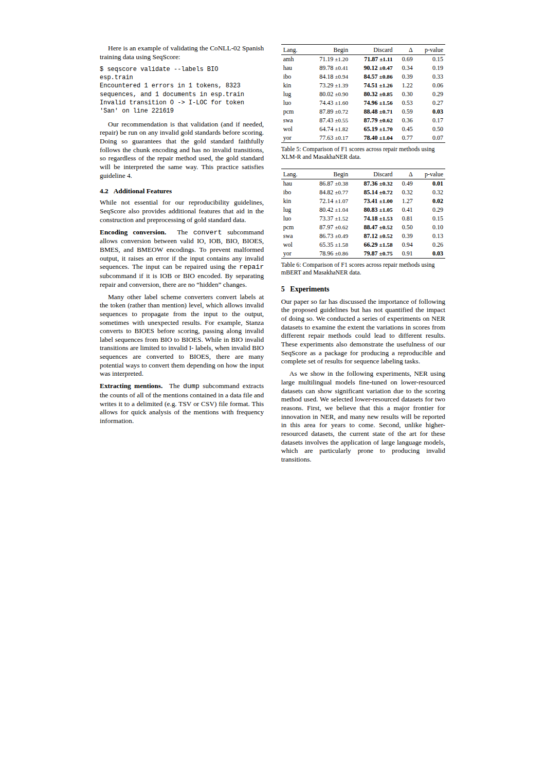Here is an example of validating the CoNLL-02 Spanish training data using SeqScore:
$ seqscore validate --labels BIO esp.train Encountered 1 errors in 1 tokens, 8323 sequences, and 1 documents in esp.train Invalid transition O -> I-LOC for token 'San' on line 221619
Our recommendation is that validation (and if needed, repair) be run on any invalid gold standards before scoring. Doing so guarantees that the gold standard faithfully follows the chunk encoding and has no invalid transitions, so regardless of the repair method used, the gold standard will be interpreted the same way. This practice satisfies guideline 4.
4.2 Additional Features
While not essential for our reproducibility guidelines, SeqScore also provides additional features that aid in the construction and preprocessing of gold standard data.
Encoding conversion. The convert subcommand allows conversion between valid IO, IOB, BIO, BIOES, BMES, and BMEOW encodings. To prevent malformed output, it raises an error if the input contains any invalid sequences. The input can be repaired using the repair subcommand if it is IOB or BIO encoded. By separating repair and conversion, there are no “hidden” changes.
Many other label scheme converters convert labels at the token (rather than mention) level, which allows invalid sequences to propagate from the input to the output, sometimes with unexpected results. For example, Stanza converts to BIOES before scoring, passing along invalid label sequences from BIO to BIOES. While in BIO invalid transitions are limited to invalid I- labels, when invalid BIO sequences are converted to BIOES, there are many potential ways to convert them depending on how the input was interpreted.
Extracting mentions. The dump subcommand extracts the counts of all of the mentions contained in a data file and writes it to a delimited (e.g. TSV or CSV) file format. This allows for quick analysis of the mentions with frequency information.
| Lang. | Begin | Discard | Δ | p-value |
| --- | --- | --- | --- | --- |
| amh | 71.19 ±1.20 | 71.87 ±1.11 | 0.69 | 0.15 |
| hau | 89.78 ±0.41 | 90.12 ±0.47 | 0.34 | 0.19 |
| ibo | 84.18 ±0.94 | 84.57 ±0.86 | 0.39 | 0.33 |
| kin | 73.29 ±1.39 | 74.51 ±1.26 | 1.22 | 0.06 |
| lug | 80.02 ±0.90 | 80.32 ±0.85 | 0.30 | 0.29 |
| luo | 74.43 ±1.60 | 74.96 ±1.56 | 0.53 | 0.27 |
| pcm | 87.89 ±0.72 | 88.48 ±0.71 | 0.59 | 0.03 |
| swa | 87.43 ±0.55 | 87.79 ±0.62 | 0.36 | 0.17 |
| wol | 64.74 ±1.82 | 65.19 ±1.70 | 0.45 | 0.50 |
| yor | 77.63 ±0.17 | 78.40 ±1.04 | 0.77 | 0.07 |
Table 5: Comparison of F1 scores across repair methods using XLM-R and MasakhaNER data.
| Lang. | Begin | Discard | Δ | p-value |
| --- | --- | --- | --- | --- |
| hau | 86.87 ±0.38 | 87.36 ±0.32 | 0.49 | 0.01 |
| ibo | 84.82 ±0.77 | 85.14 ±0.72 | 0.32 | 0.32 |
| kin | 72.14 ±1.07 | 73.41 ±1.00 | 1.27 | 0.02 |
| lug | 80.42 ±1.04 | 80.83 ±1.05 | 0.41 | 0.29 |
| luo | 73.37 ±1.52 | 74.18 ±1.53 | 0.81 | 0.15 |
| pcm | 87.97 ±0.62 | 88.47 ±0.52 | 0.50 | 0.10 |
| swa | 86.73 ±0.49 | 87.12 ±0.52 | 0.39 | 0.13 |
| wol | 65.35 ±1.58 | 66.29 ±1.58 | 0.94 | 0.26 |
| yor | 78.96 ±0.86 | 79.87 ±0.75 | 0.91 | 0.03 |
Table 6: Comparison of F1 scores across repair methods using mBERT and MasakhaNER data.
5 Experiments
Our paper so far has discussed the importance of following the proposed guidelines but has not quantified the impact of doing so. We conducted a series of experiments on NER datasets to examine the extent the variations in scores from different repair methods could lead to different results. These experiments also demonstrate the usefulness of our SeqScore as a package for producing a reproducible and complete set of results for sequence labeling tasks.
As we show in the following experiments, NER using large multilingual models fine-tuned on lower-resourced datasets can show significant variation due to the scoring method used. We selected lower-resourced datasets for two reasons. First, we believe that this a major frontier for innovation in NER, and many new results will be reported in this area for years to come. Second, unlike higher-resourced datasets, the current state of the art for these datasets involves the application of large language models, which are particularly prone to producing invalid transitions.